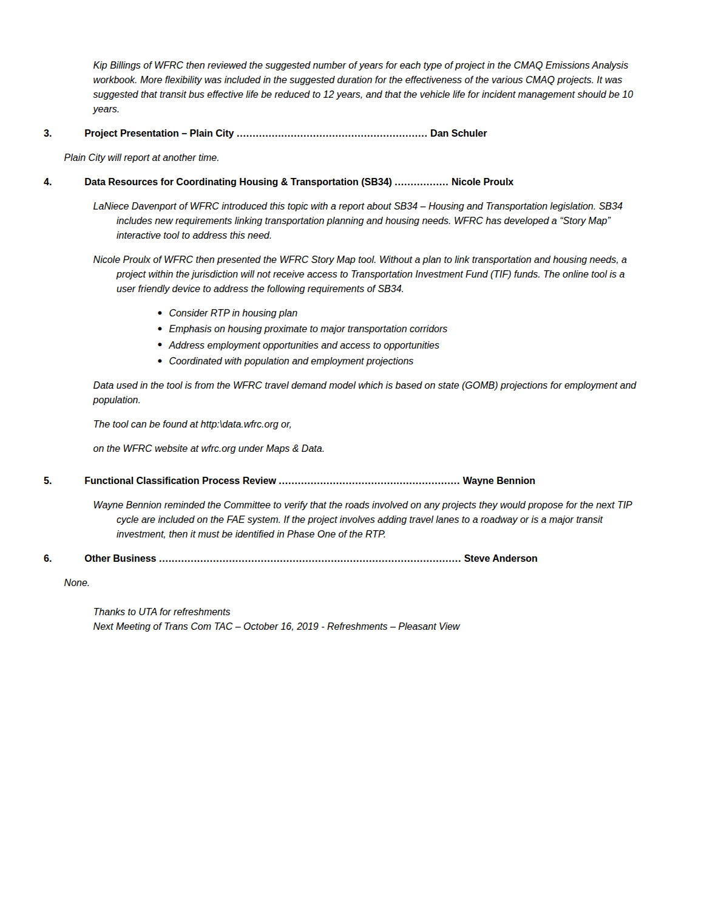Kip Billings of WFRC then reviewed the suggested number of years for each type of project in the CMAQ Emissions Analysis workbook. More flexibility was included in the suggested duration for the effectiveness of the various CMAQ projects. It was suggested that transit bus effective life be reduced to 12 years, and that the vehicle life for incident management should be 10 years.
3. Project Presentation – Plain City ............................................................ Dan Schuler
Plain City will report at another time.
4. Data Resources for Coordinating Housing & Transportation (SB34) ................. Nicole Proulx
LaNiece Davenport of WFRC introduced this topic with a report about SB34 – Housing and Transportation legislation. SB34 includes new requirements linking transportation planning and housing needs. WFRC has developed a “Story Map” interactive tool to address this need.
Nicole Proulx of WFRC then presented the WFRC Story Map tool. Without a plan to link transportation and housing needs, a project within the jurisdiction will not receive access to Transportation Investment Fund (TIF) funds. The online tool is a user friendly device to address the following requirements of SB34.
Consider RTP in housing plan
Emphasis on housing proximate to major transportation corridors
Address employment opportunities and access to opportunities
Coordinated with population and employment projections
Data used in the tool is from the WFRC travel demand model which is based on state (GOMB) projections for employment and population.
The tool can be found at http:\data.wfrc.org or,
on the WFRC website at wfrc.org under Maps & Data.
5. Functional Classification Process Review ......................................................... Wayne Bennion
Wayne Bennion reminded the Committee to verify that the roads involved on any projects they would propose for the next TIP cycle are included on the FAE system. If the project involves adding travel lanes to a roadway or is a major transit investment, then it must be identified in Phase One of the RTP.
6. Other Business ............................................................................................... Steve Anderson
None.
Thanks to UTA for refreshments
Next Meeting of Trans Com TAC – October 16, 2019 - Refreshments – Pleasant View